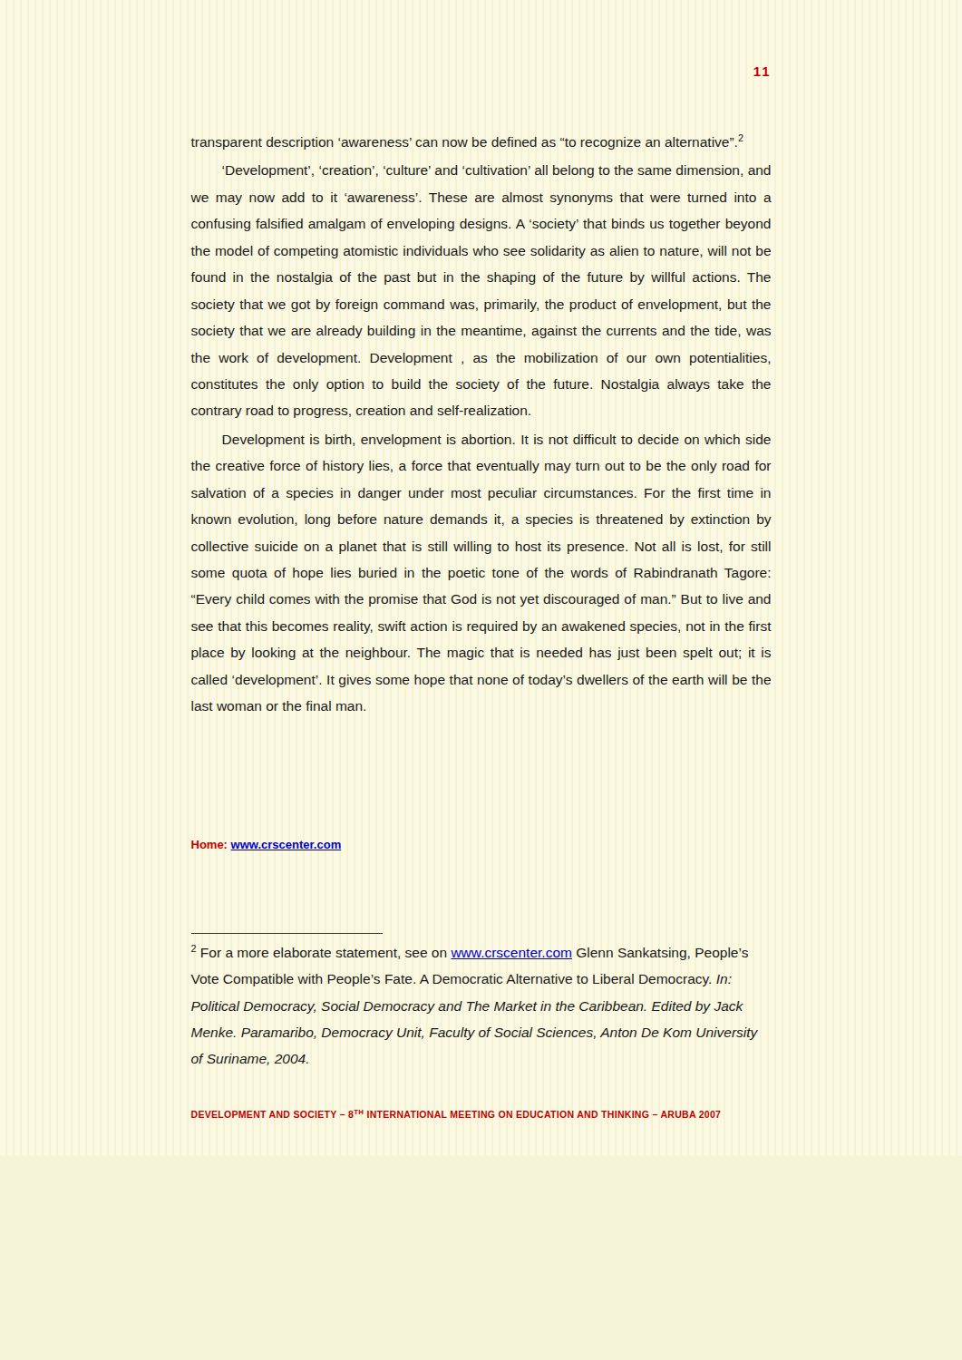11
transparent description ‘awareness’ can now be defined as “to recognize an alternative”.2
‘Development’, ‘creation’, ‘culture’ and ‘cultivation’ all belong to the same dimension, and we may now add to it ‘awareness’. These are almost synonyms that were turned into a confusing falsified amalgam of enveloping designs. A ‘society’ that binds us together beyond the model of competing atomistic individuals who see solidarity as alien to nature, will not be found in the nostalgia of the past but in the shaping of the future by willful actions. The society that we got by foreign command was, primarily, the product of envelopment, but the society that we are already building in the meantime, against the currents and the tide, was the work of development. Development , as the mobilization of our own potentialities, constitutes the only option to build the society of the future. Nostalgia always take the contrary road to progress, creation and self-realization.
Development is birth, envelopment is abortion. It is not difficult to decide on which side the creative force of history lies, a force that eventually may turn out to be the only road for salvation of a species in danger under most peculiar circumstances. For the first time in known evolution, long before nature demands it, a species is threatened by extinction by collective suicide on a planet that is still willing to host its presence. Not all is lost, for still some quota of hope lies buried in the poetic tone of the words of Rabindranath Tagore: “Every child comes with the promise that God is not yet discouraged of man.” But to live and see that this becomes reality, swift action is required by an awakened species, not in the first place by looking at the neighbour. The magic that is needed has just been spelt out; it is called ‘development’. It gives some hope that none of today’s dwellers of the earth will be the last woman or the final man.
Home: www.crscenter.com
2 For a more elaborate statement, see on www.crscenter.com Glenn Sankatsing, People’s Vote Compatible with People’s Fate. A Democratic Alternative to Liberal Democracy. In: Political Democracy, Social Democracy and The Market in the Caribbean. Edited by Jack Menke. Paramaribo, Democracy Unit, Faculty of Social Sciences, Anton De Kom University of Suriname, 2004.
DEVELOPMENT AND SOCIETY – 8TH INTERNATIONAL MEETING ON EDUCATION AND THINKING – ARUBA 2007